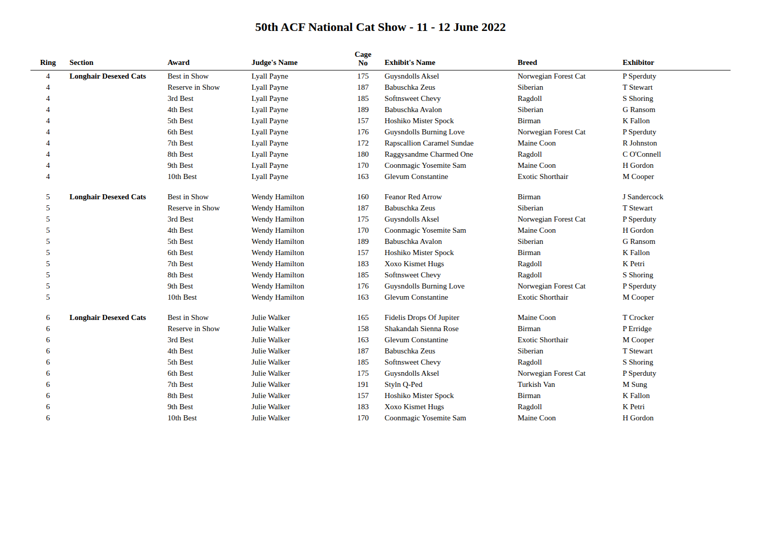50th ACF National Cat Show - 11 - 12 June 2022
| Ring | Section | Award | Judge's Name | Cage No | Exhibit's Name | Breed | Exhibitor |
| --- | --- | --- | --- | --- | --- | --- | --- |
| 4 | Longhair Desexed Cats | Best in Show | Lyall Payne | 175 | Guysndolls Aksel | Norwegian Forest Cat | P Sperduty |
| 4 | | Reserve in Show | Lyall Payne | 187 | Babuschka Zeus | Siberian | T Stewart |
| 4 | | 3rd Best | Lyall Payne | 185 | Softnsweet Chevy | Ragdoll | S Shoring |
| 4 | | 4th Best | Lyall Payne | 189 | Babuschka Avalon | Siberian | G Ransom |
| 4 | | 5th Best | Lyall Payne | 157 | Hoshiko Mister Spock | Birman | K Fallon |
| 4 | | 6th Best | Lyall Payne | 176 | Guysndolls Burning Love | Norwegian Forest Cat | P Sperduty |
| 4 | | 7th Best | Lyall Payne | 172 | Rapscallion Caramel Sundae | Maine Coon | R Johnston |
| 4 | | 8th Best | Lyall Payne | 180 | Raggysandme Charmed One | Ragdoll | C O'Connell |
| 4 | | 9th Best | Lyall Payne | 170 | Coonmagic Yosemite Sam | Maine Coon | H Gordon |
| 4 | | 10th Best | Lyall Payne | 163 | Glevum Constantine | Exotic Shorthair | M Cooper |
| 5 | Longhair Desexed Cats | Best in Show | Wendy Hamilton | 160 | Feanor Red Arrow | Birman | J Sandercock |
| 5 | | Reserve in Show | Wendy Hamilton | 187 | Babuschka Zeus | Siberian | T Stewart |
| 5 | | 3rd Best | Wendy Hamilton | 175 | Guysndolls Aksel | Norwegian Forest Cat | P Sperduty |
| 5 | | 4th Best | Wendy Hamilton | 170 | Coonmagic Yosemite Sam | Maine Coon | H Gordon |
| 5 | | 5th Best | Wendy Hamilton | 189 | Babuschka Avalon | Siberian | G Ransom |
| 5 | | 6th Best | Wendy Hamilton | 157 | Hoshiko Mister Spock | Birman | K Fallon |
| 5 | | 7th Best | Wendy Hamilton | 183 | Xoxo Kismet Hugs | Ragdoll | K Petri |
| 5 | | 8th Best | Wendy Hamilton | 185 | Softnsweet Chevy | Ragdoll | S Shoring |
| 5 | | 9th Best | Wendy Hamilton | 176 | Guysndolls Burning Love | Norwegian Forest Cat | P Sperduty |
| 5 | | 10th Best | Wendy Hamilton | 163 | Glevum Constantine | Exotic Shorthair | M Cooper |
| 6 | Longhair Desexed Cats | Best in Show | Julie Walker | 165 | Fidelis Drops Of Jupiter | Maine Coon | T Crocker |
| 6 | | Reserve in Show | Julie Walker | 158 | Shakandah Sienna Rose | Birman | P Erridge |
| 6 | | 3rd Best | Julie Walker | 163 | Glevum Constantine | Exotic Shorthair | M Cooper |
| 6 | | 4th Best | Julie Walker | 187 | Babuschka Zeus | Siberian | T Stewart |
| 6 | | 5th Best | Julie Walker | 185 | Softnsweet Chevy | Ragdoll | S Shoring |
| 6 | | 6th Best | Julie Walker | 175 | Guysndolls Aksel | Norwegian Forest Cat | P Sperduty |
| 6 | | 7th Best | Julie Walker | 191 | Styln Q-Ped | Turkish Van | M Sung |
| 6 | | 8th Best | Julie Walker | 157 | Hoshiko Mister Spock | Birman | K Fallon |
| 6 | | 9th Best | Julie Walker | 183 | Xoxo Kismet Hugs | Ragdoll | K Petri |
| 6 | | 10th Best | Julie Walker | 170 | Coonmagic Yosemite Sam | Maine Coon | H Gordon |